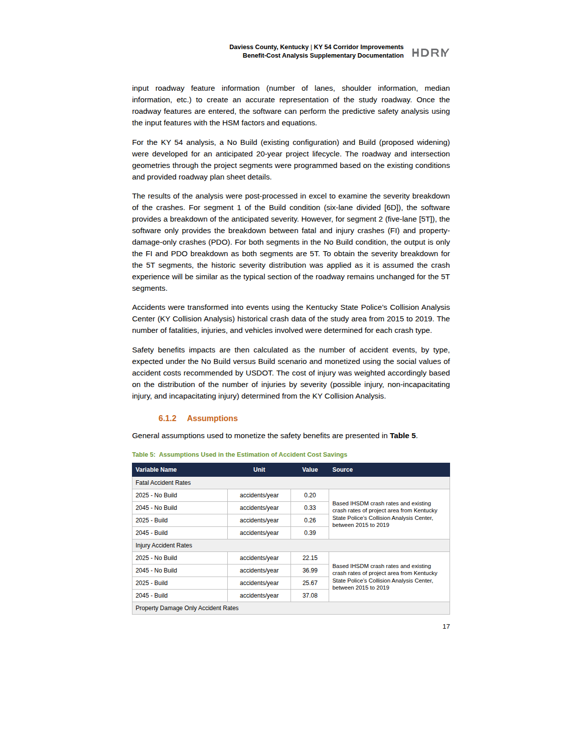Daviess County, Kentucky | KY 54 Corridor Improvements
Benefit-Cost Analysis Supplementary Documentation
input roadway feature information (number of lanes, shoulder information, median information, etc.) to create an accurate representation of the study roadway. Once the roadway features are entered, the software can perform the predictive safety analysis using the input features with the HSM factors and equations.
For the KY 54 analysis, a No Build (existing configuration) and Build (proposed widening) were developed for an anticipated 20-year project lifecycle. The roadway and intersection geometries through the project segments were programmed based on the existing conditions and provided roadway plan sheet details.
The results of the analysis were post-processed in excel to examine the severity breakdown of the crashes. For segment 1 of the Build condition (six-lane divided [6D]), the software provides a breakdown of the anticipated severity. However, for segment 2 (five-lane [5T]), the software only provides the breakdown between fatal and injury crashes (FI) and property-damage-only crashes (PDO). For both segments in the No Build condition, the output is only the FI and PDO breakdown as both segments are 5T. To obtain the severity breakdown for the 5T segments, the historic severity distribution was applied as it is assumed the crash experience will be similar as the typical section of the roadway remains unchanged for the 5T segments.
Accidents were transformed into events using the Kentucky State Police’s Collision Analysis Center (KY Collision Analysis) historical crash data of the study area from 2015 to 2019. The number of fatalities, injuries, and vehicles involved were determined for each crash type.
Safety benefits impacts are then calculated as the number of accident events, by type, expected under the No Build versus Build scenario and monetized using the social values of accident costs recommended by USDOT. The cost of injury was weighted accordingly based on the distribution of the number of injuries by severity (possible injury, non-incapacitating injury, and incapacitating injury) determined from the KY Collision Analysis.
6.1.2 Assumptions
General assumptions used to monetize the safety benefits are presented in Table 5.
Table 5: Assumptions Used in the Estimation of Accident Cost Savings
| Variable Name | Unit | Value | Source |
| --- | --- | --- | --- |
| Fatal Accident Rates |
| 2025 - No Build | accidents/year | 0.20 | Based IHSDM crash rates and existing crash rates of project area from Kentucky State Police’s Collision Analysis Center, between 2015 to 2019 |
| 2045 - No Build | accidents/year | 0.33 |
| 2025 - Build | accidents/year | 0.26 |
| 2045 - Build | accidents/year | 0.39 |
| Injury Accident Rates |
| 2025 - No Build | accidents/year | 22.15 | Based IHSDM crash rates and existing crash rates of project area from Kentucky State Police’s Collision Analysis Center, between 2015 to 2019 |
| 2045 - No Build | accidents/year | 36.99 |
| 2025 - Build | accidents/year | 25.67 |
| 2045 - Build | accidents/year | 37.08 |
| Property Damage Only Accident Rates |
17